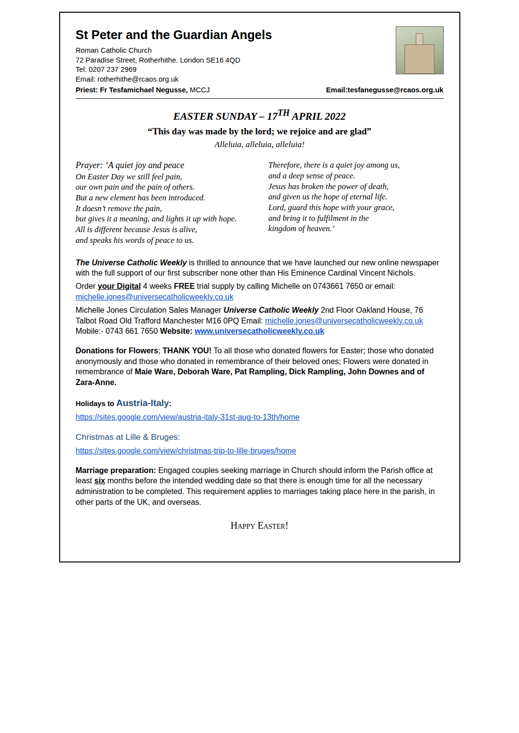St Peter and the Guardian Angels
Roman Catholic Church
72 Paradise Street, Rotherhithe. London SE16 4QD
Tel: 0207 237 2969
Email: rotherhithe@rcaos.org.uk
Priest: Fr Tesfamichael Negusse, MCCJ Email:tesfanegusse@rcaos.org.uk
EASTER SUNDAY – 17TH APRIL 2022
“This day was made by the lord; we rejoice and are glad”
Alleluia, alleluia, alleluia!
Prayer: ‘A quiet joy and peace
On Easter Day we still feel pain,
our own pain and the pain of others.
But a new element has been introduced.
It doesn’t remove the pain,
but gives it a meaning, and lights it up with hope.
All is different because Jesus is alive,
and speaks his words of peace to us.
Therefore, there is a quiet joy among us,
and a deep sense of peace.
Jesus has broken the power of death,
and given us the hope of eternal life.
Lord, guard this hope with your grace,
and bring it to fulfilment in the
kingdom of heaven.’
The Universe Catholic Weekly is thrilled to announce that we have launched our new online newspaper with the full support of our first subscriber none other than His Eminence Cardinal Vincent Nichols.
Order your Digital 4 weeks FREE trial supply by calling Michelle on 0743661 7650 or email: michelle.jones@universecatholicweekly.co.uk
Michelle Jones Circulation Sales Manager Universe Catholic Weekly 2nd Floor Oakland House, 76 Talbot Road Old Trafford Manchester M16 0PQ Email: michelle.jones@universecatholicweekly.co.uk Mobile:- 0743 661 7650 Website: www.universecatholicweekly.co.uk
Donations for Flowers; THANK YOU! To all those who donated flowers for Easter; those who donated anonymously and those who donated in remembrance of their beloved ones; Flowers were donated in remembrance of Maie Ware, Deborah Ware, Pat Rampling, Dick Rampling, John Downes and of Zara-Anne.
Holidays to Austria-Italy:
https://sites.google.com/view/austria-italy-31st-aug-to-13th/home
Christmas at Lille & Bruges:
https://sites.google.com/view/christmas-trip-to-lille-bruges/home
Marriage preparation: Engaged couples seeking marriage in Church should inform the Parish office at least six months before the intended wedding date so that there is enough time for all the necessary administration to be completed. This requirement applies to marriages taking place here in the parish, in other parts of the UK, and overseas.
Happy Easter!